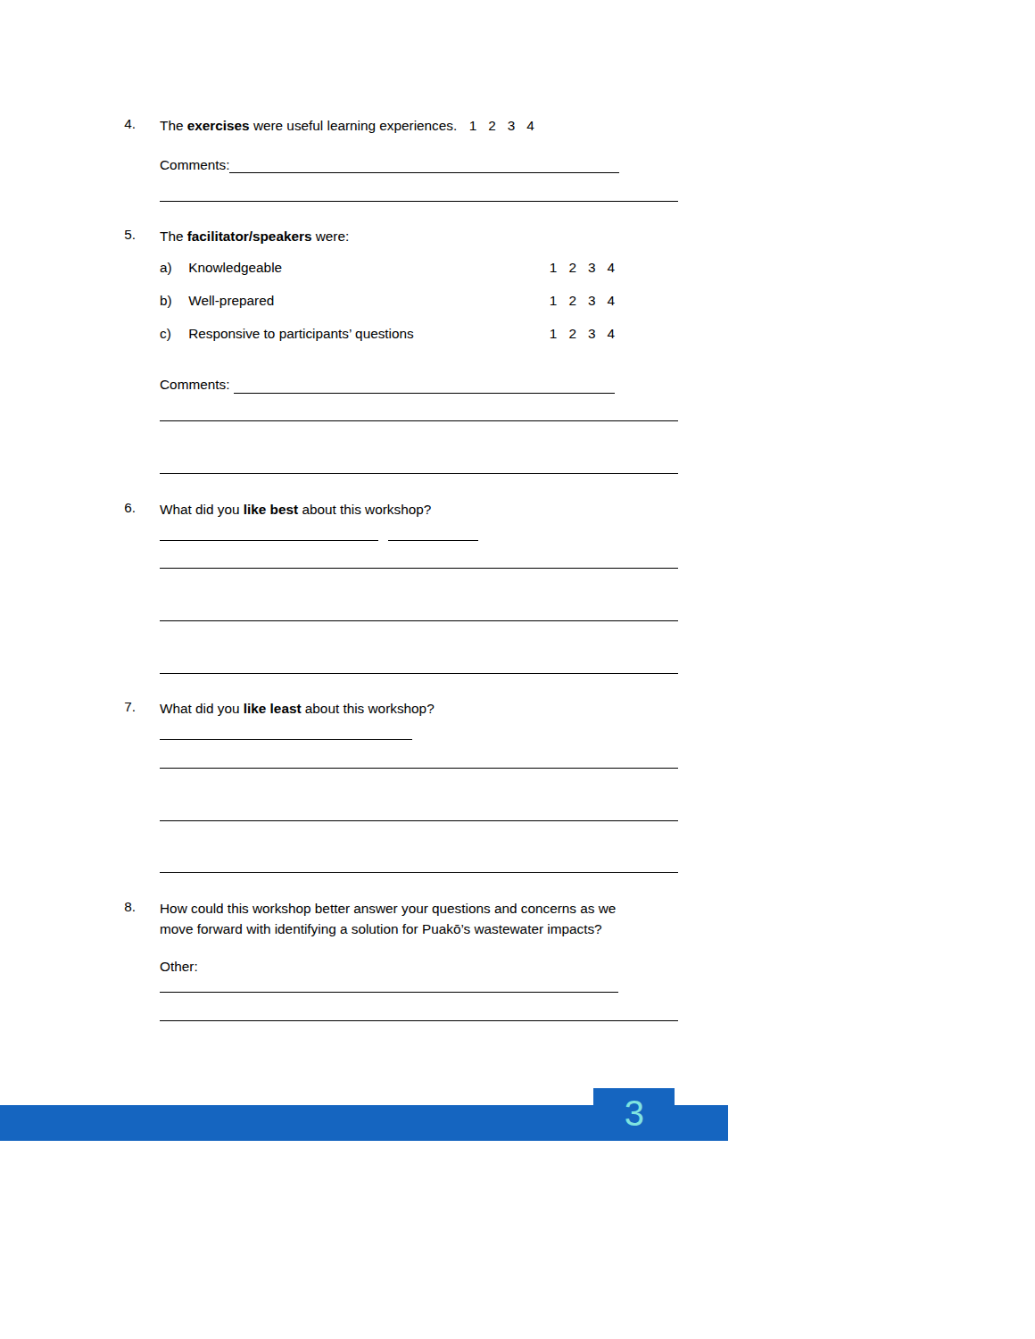4. The exercises were useful learning experiences. 1234 Comments:
5. The facilitator/speakers were:
a) Knowledgeable 1234
b) Well-prepared 1234
c) Responsive to participants’ questions 1234
Comments:
6. What did you like best about this workshop?
7. What did you like least about this workshop?
8. How could this workshop better answer your questions and concerns as we move forward with identifying a solution for Puakō’s wastewater impacts? Other:
3